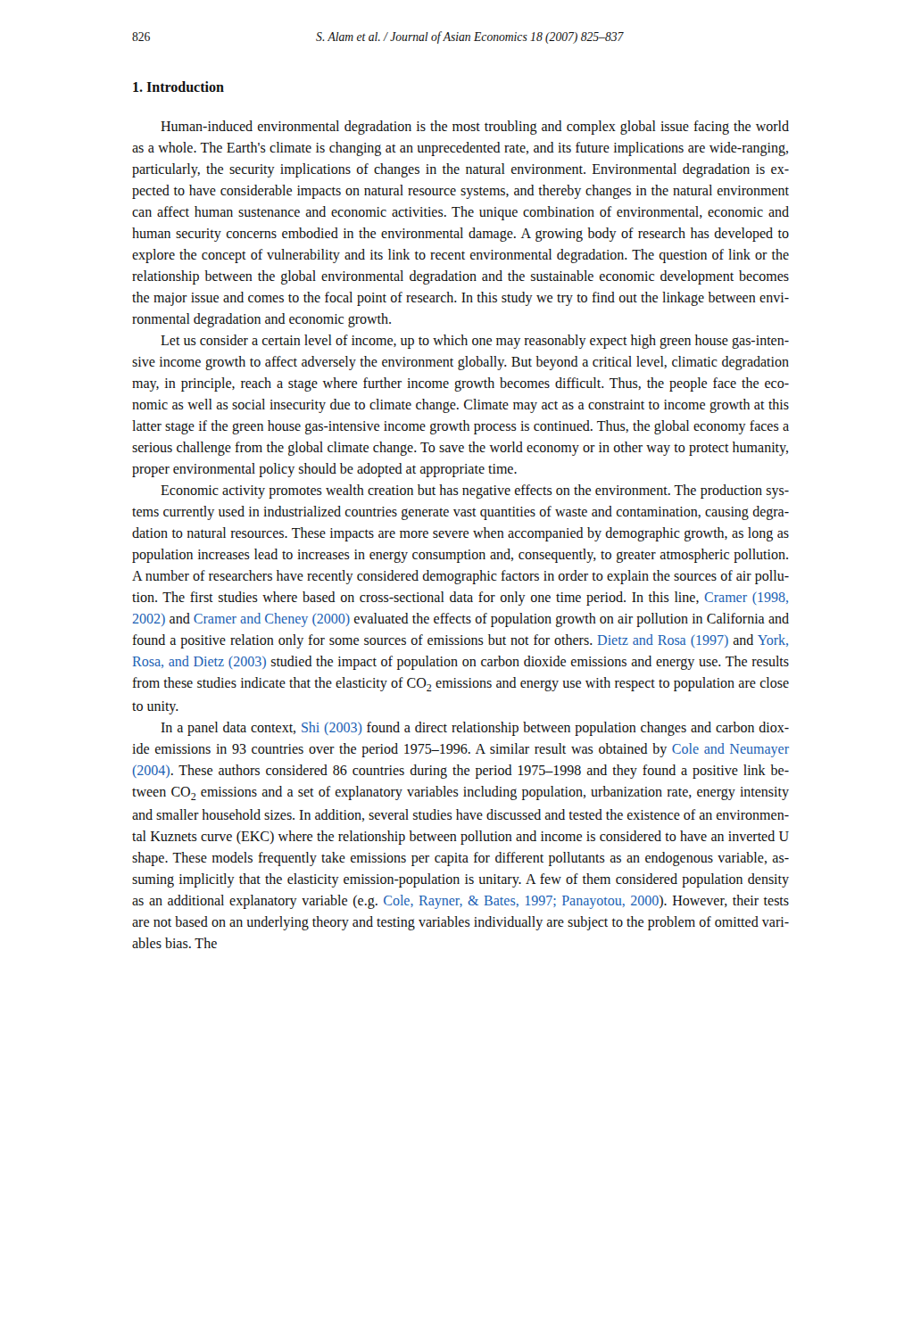826 S. Alam et al. / Journal of Asian Economics 18 (2007) 825–837
1. Introduction
Human-induced environmental degradation is the most troubling and complex global issue facing the world as a whole. The Earth's climate is changing at an unprecedented rate, and its future implications are wide-ranging, particularly, the security implications of changes in the natural environment. Environmental degradation is expected to have considerable impacts on natural resource systems, and thereby changes in the natural environment can affect human sustenance and economic activities. The unique combination of environmental, economic and human security concerns embodied in the environmental damage. A growing body of research has developed to explore the concept of vulnerability and its link to recent environmental degradation. The question of link or the relationship between the global environmental degradation and the sustainable economic development becomes the major issue and comes to the focal point of research. In this study we try to find out the linkage between environmental degradation and economic growth.
Let us consider a certain level of income, up to which one may reasonably expect high green house gas-intensive income growth to affect adversely the environment globally. But beyond a critical level, climatic degradation may, in principle, reach a stage where further income growth becomes difficult. Thus, the people face the economic as well as social insecurity due to climate change. Climate may act as a constraint to income growth at this latter stage if the green house gas-intensive income growth process is continued. Thus, the global economy faces a serious challenge from the global climate change. To save the world economy or in other way to protect humanity, proper environmental policy should be adopted at appropriate time.
Economic activity promotes wealth creation but has negative effects on the environment. The production systems currently used in industrialized countries generate vast quantities of waste and contamination, causing degradation to natural resources. These impacts are more severe when accompanied by demographic growth, as long as population increases lead to increases in energy consumption and, consequently, to greater atmospheric pollution. A number of researchers have recently considered demographic factors in order to explain the sources of air pollution. The first studies where based on cross-sectional data for only one time period. In this line, Cramer (1998, 2002) and Cramer and Cheney (2000) evaluated the effects of population growth on air pollution in California and found a positive relation only for some sources of emissions but not for others. Dietz and Rosa (1997) and York, Rosa, and Dietz (2003) studied the impact of population on carbon dioxide emissions and energy use. The results from these studies indicate that the elasticity of CO2 emissions and energy use with respect to population are close to unity.
In a panel data context, Shi (2003) found a direct relationship between population changes and carbon dioxide emissions in 93 countries over the period 1975–1996. A similar result was obtained by Cole and Neumayer (2004). These authors considered 86 countries during the period 1975–1998 and they found a positive link between CO2 emissions and a set of explanatory variables including population, urbanization rate, energy intensity and smaller household sizes. In addition, several studies have discussed and tested the existence of an environmental Kuznets curve (EKC) where the relationship between pollution and income is considered to have an inverted U shape. These models frequently take emissions per capita for different pollutants as an endogenous variable, assuming implicitly that the elasticity emission-population is unitary. A few of them considered population density as an additional explanatory variable (e.g. Cole, Rayner, & Bates, 1997; Panayotou, 2000). However, their tests are not based on an underlying theory and testing variables individually are subject to the problem of omitted variables bias. The